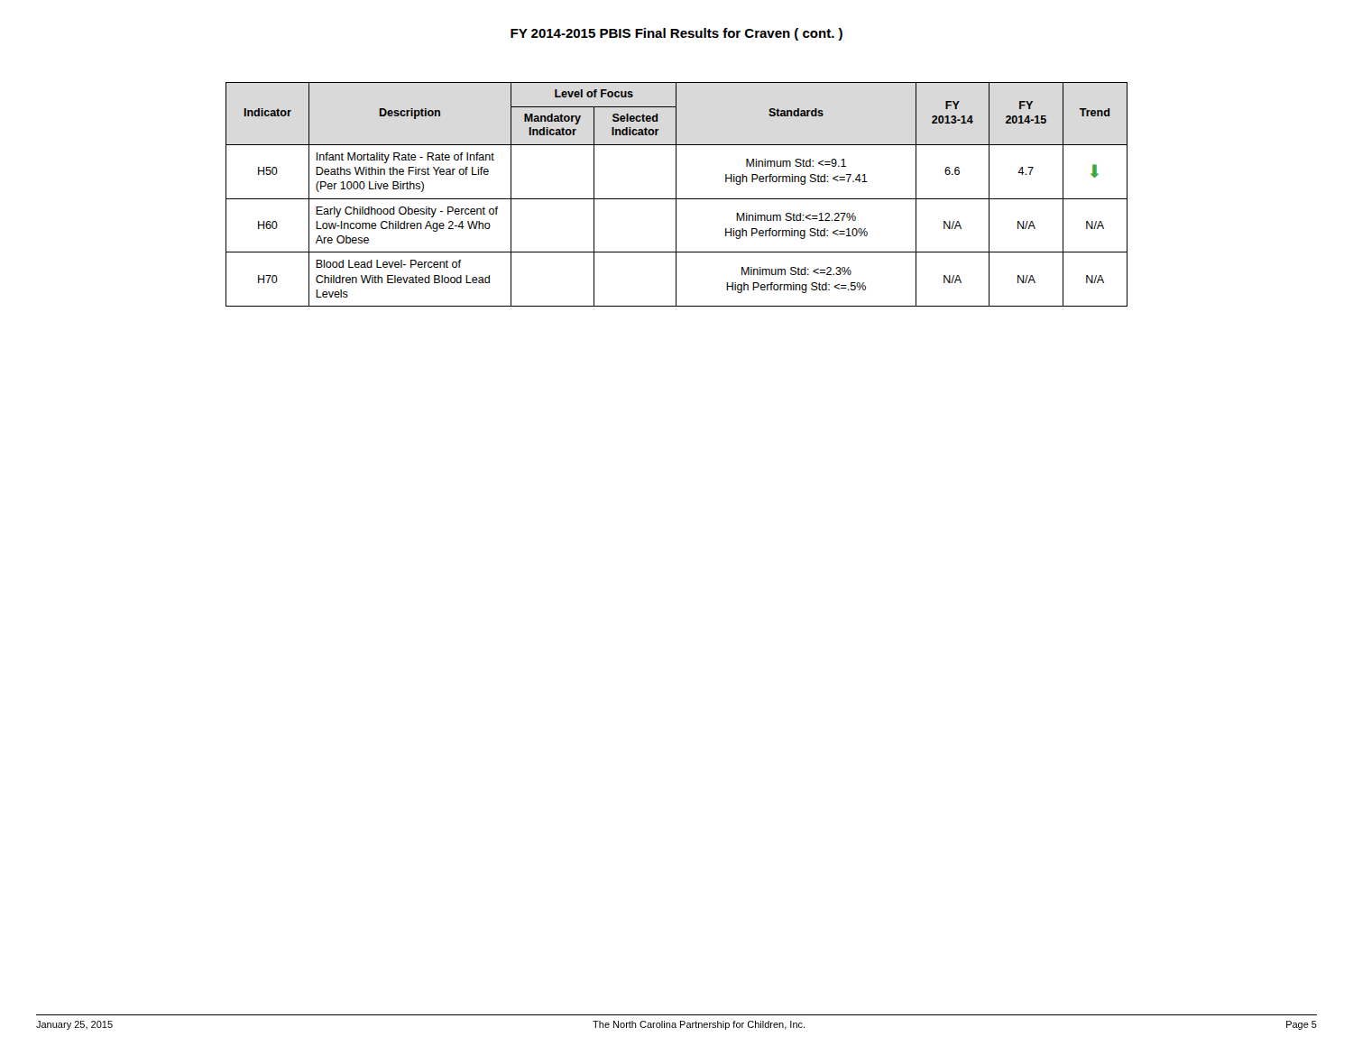FY 2014-2015 PBIS Final Results for Craven ( cont. )
| Indicator | Description | Level of Focus | Standards | FY 2013-14 | FY 2014-15 | Trend |
| --- | --- | --- | --- | --- | --- | --- |
| Mandatory Indicator | Selected Indicator |
| H50 | Infant Mortality Rate - Rate of Infant Deaths Within the First Year of Life (Per 1000 Live Births) | | | Minimum Std: <=9.1 High Performing Std: <=7.41 | 6.6 | 4.7 | ⬇ |
| H60 | Early Childhood Obesity - Percent of Low-Income Children Age 2-4 Who Are Obese | | | Minimum Std:<=12.27% High Performing Std: <=10% | N/A | N/A | N/A |
| H70 | Blood Lead Level- Percent of Children With Elevated Blood Lead Levels | | | Minimum Std: <=2.3% High Performing Std: <=.5% | N/A | N/A | N/A |
January 25, 2015 Page 5
The North Carolina Partnership for Children, Inc.